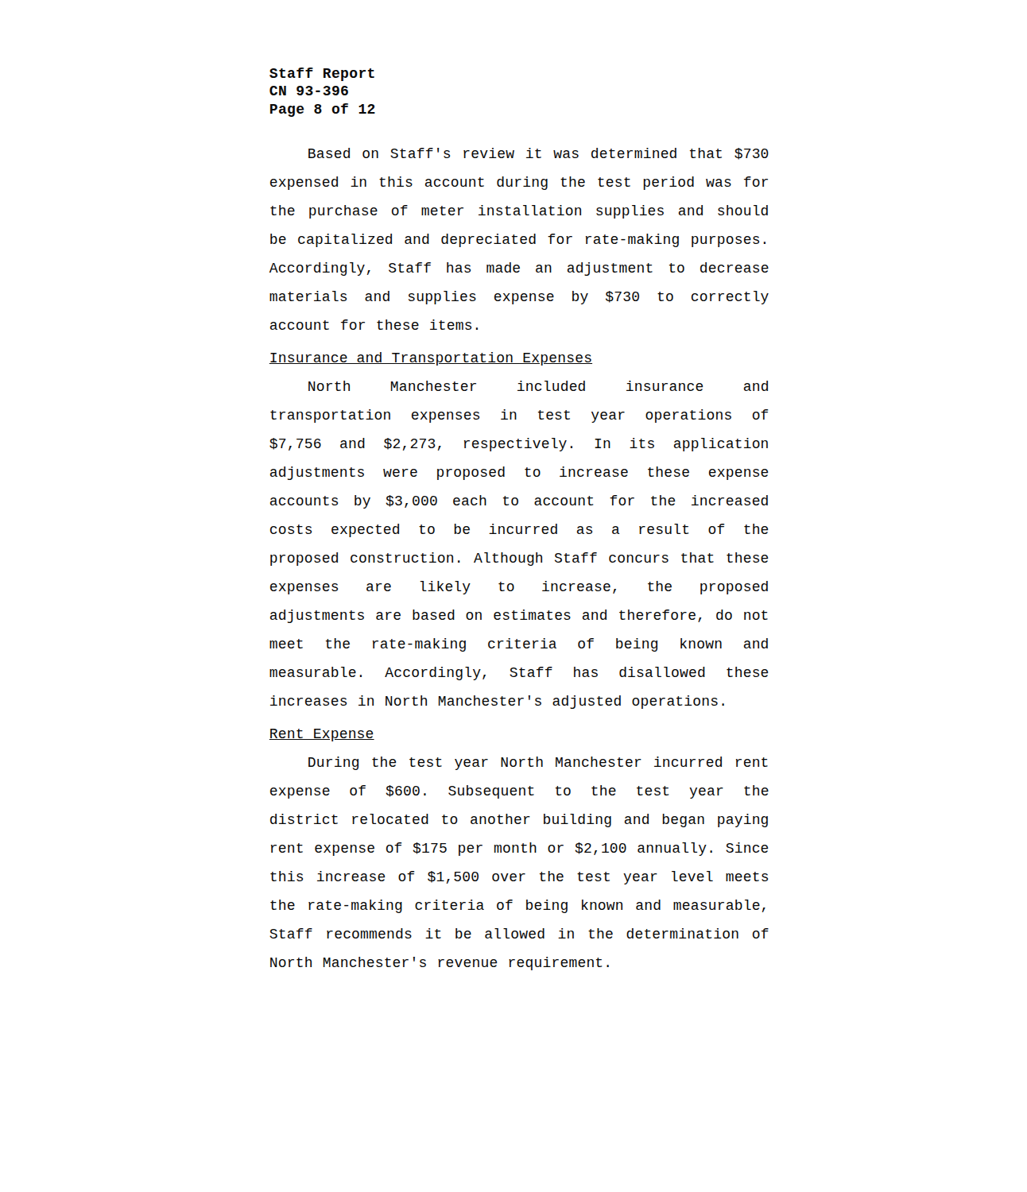Staff Report
CN 93-396
Page 8 of 12
Based on Staff's review it was determined that $730 expensed in this account during the test period was for the purchase of meter installation supplies and should be capitalized and depreciated for rate-making purposes. Accordingly, Staff has made an adjustment to decrease materials and supplies expense by $730 to correctly account for these items.
Insurance and Transportation Expenses
North Manchester included insurance and transportation expenses in test year operations of $7,756 and $2,273, respectively. In its application adjustments were proposed to increase these expense accounts by $3,000 each to account for the increased costs expected to be incurred as a result of the proposed construction. Although Staff concurs that these expenses are likely to increase, the proposed adjustments are based on estimates and therefore, do not meet the rate-making criteria of being known and measurable. Accordingly, Staff has disallowed these increases in North Manchester's adjusted operations.
Rent Expense
During the test year North Manchester incurred rent expense of $600. Subsequent to the test year the district relocated to another building and began paying rent expense of $175 per month or $2,100 annually. Since this increase of $1,500 over the test year level meets the rate-making criteria of being known and measurable, Staff recommends it be allowed in the determination of North Manchester's revenue requirement.